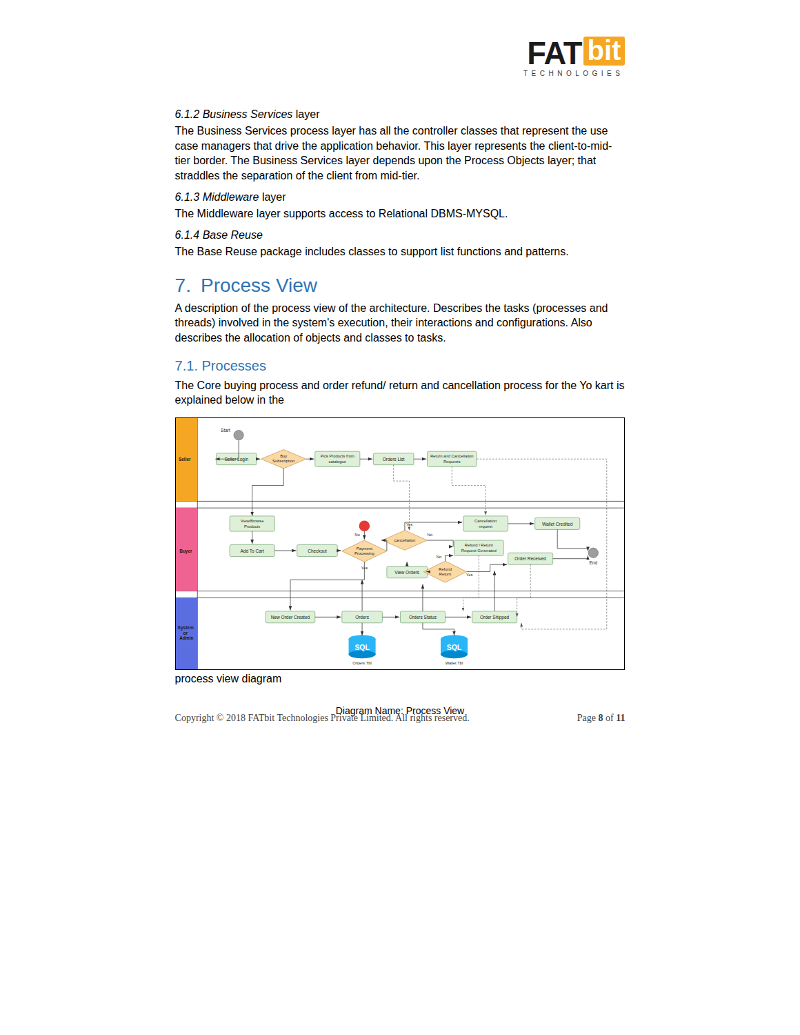FAT bit TECHNOLOGIES
6.1.2 Business Services layer
The Business Services process layer has all the controller classes that represent the use case managers that drive the application behavior. This layer represents the client-to-mid-tier border. The Business Services layer depends upon the Process Objects layer; that straddles the separation of the client from mid-tier.
6.1.3 Middleware layer
The Middleware layer supports access to Relational DBMS-MYSQL.
6.1.4 Base Reuse
The Base Reuse package includes classes to support list functions and patterns.
7. Process View
A description of the process view of the architecture. Describes the tasks (processes and threads) involved in the system's execution, their interactions and configurations. Also describes the allocation of objects and classes to tasks.
7.1. Processes
The Core buying process and order refund/ return and cancellation process for the Yo kart is explained below in the
Seller Buyer System or Admin Start Seller Login Buy Subscription Pick Products from catalogue Orders List Return and Cancellation Requests View/Browse Products Add To Cart Checkout No Payment Processing Yes cancellation Yes No View Orders Refund Return No Yes Refund / Return Request Generated Cancellation request Wallet Credited Order Received End New Order Created Orders Orders Status Order Shipped SQL Orders Tbl SQL Wallet Tbl
process view diagram
Diagram Name: Process View
Copyright © 2018 FATbit Technologies Private Limited. All rights reserved.
Page 8 of 11